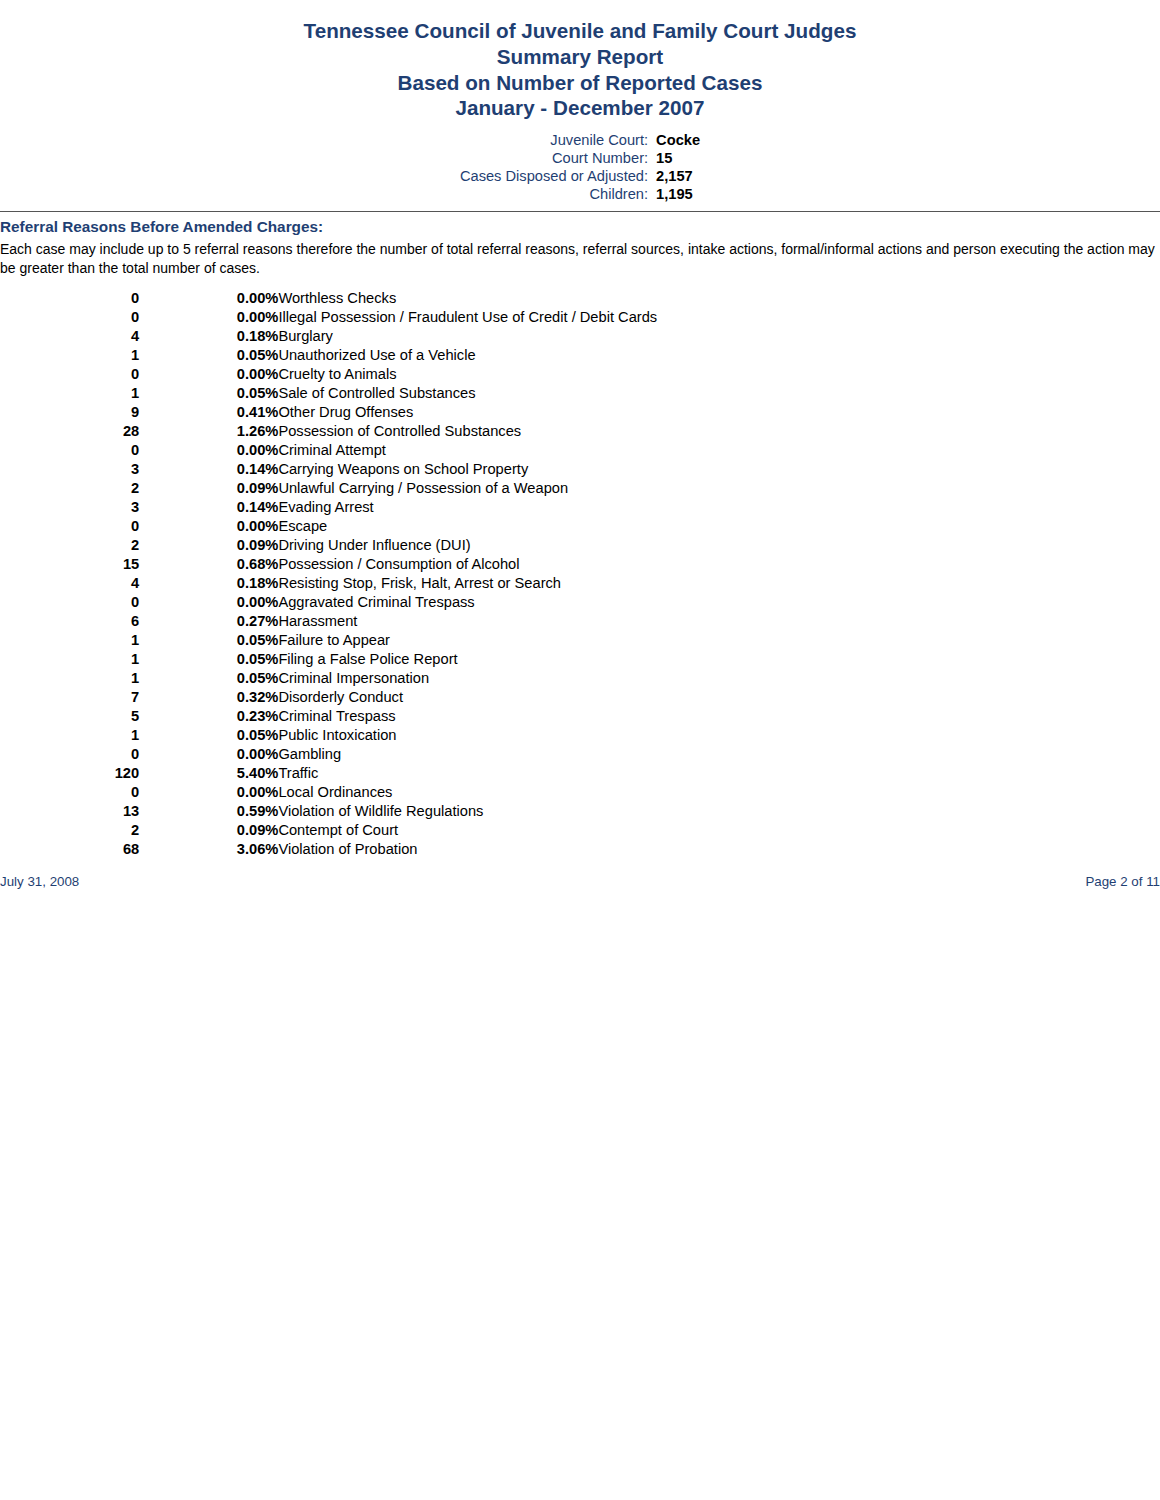Tennessee Council of Juvenile and Family Court Judges
Summary Report
Based on Number of Reported Cases
January - December 2007
| Juvenile Court: | Cocke |
| Court Number: | 15 |
| Cases Disposed or Adjusted: | 2,157 |
| Children: | 1,195 |
Referral Reasons Before Amended Charges:
Each case may include up to 5 referral reasons therefore the number of total referral reasons, referral sources, intake actions, formal/informal actions and person executing the action may be greater than the total number of cases.
| 0 | 0.00% | Worthless Checks |
| 0 | 0.00% | Illegal Possession / Fraudulent Use of Credit / Debit Cards |
| 4 | 0.18% | Burglary |
| 1 | 0.05% | Unauthorized Use of a Vehicle |
| 0 | 0.00% | Cruelty to Animals |
| 1 | 0.05% | Sale of Controlled Substances |
| 9 | 0.41% | Other Drug Offenses |
| 28 | 1.26% | Possession of Controlled Substances |
| 0 | 0.00% | Criminal Attempt |
| 3 | 0.14% | Carrying Weapons on School Property |
| 2 | 0.09% | Unlawful Carrying / Possession of a Weapon |
| 3 | 0.14% | Evading Arrest |
| 0 | 0.00% | Escape |
| 2 | 0.09% | Driving Under Influence (DUI) |
| 15 | 0.68% | Possession / Consumption of Alcohol |
| 4 | 0.18% | Resisting Stop, Frisk, Halt, Arrest or Search |
| 0 | 0.00% | Aggravated Criminal Trespass |
| 6 | 0.27% | Harassment |
| 1 | 0.05% | Failure to Appear |
| 1 | 0.05% | Filing a False Police Report |
| 1 | 0.05% | Criminal Impersonation |
| 7 | 0.32% | Disorderly Conduct |
| 5 | 0.23% | Criminal Trespass |
| 1 | 0.05% | Public Intoxication |
| 0 | 0.00% | Gambling |
| 120 | 5.40% | Traffic |
| 0 | 0.00% | Local Ordinances |
| 13 | 0.59% | Violation of Wildlife Regulations |
| 2 | 0.09% | Contempt of Court |
| 68 | 3.06% | Violation of Probation |
July 31, 2008 Page 2 of 11